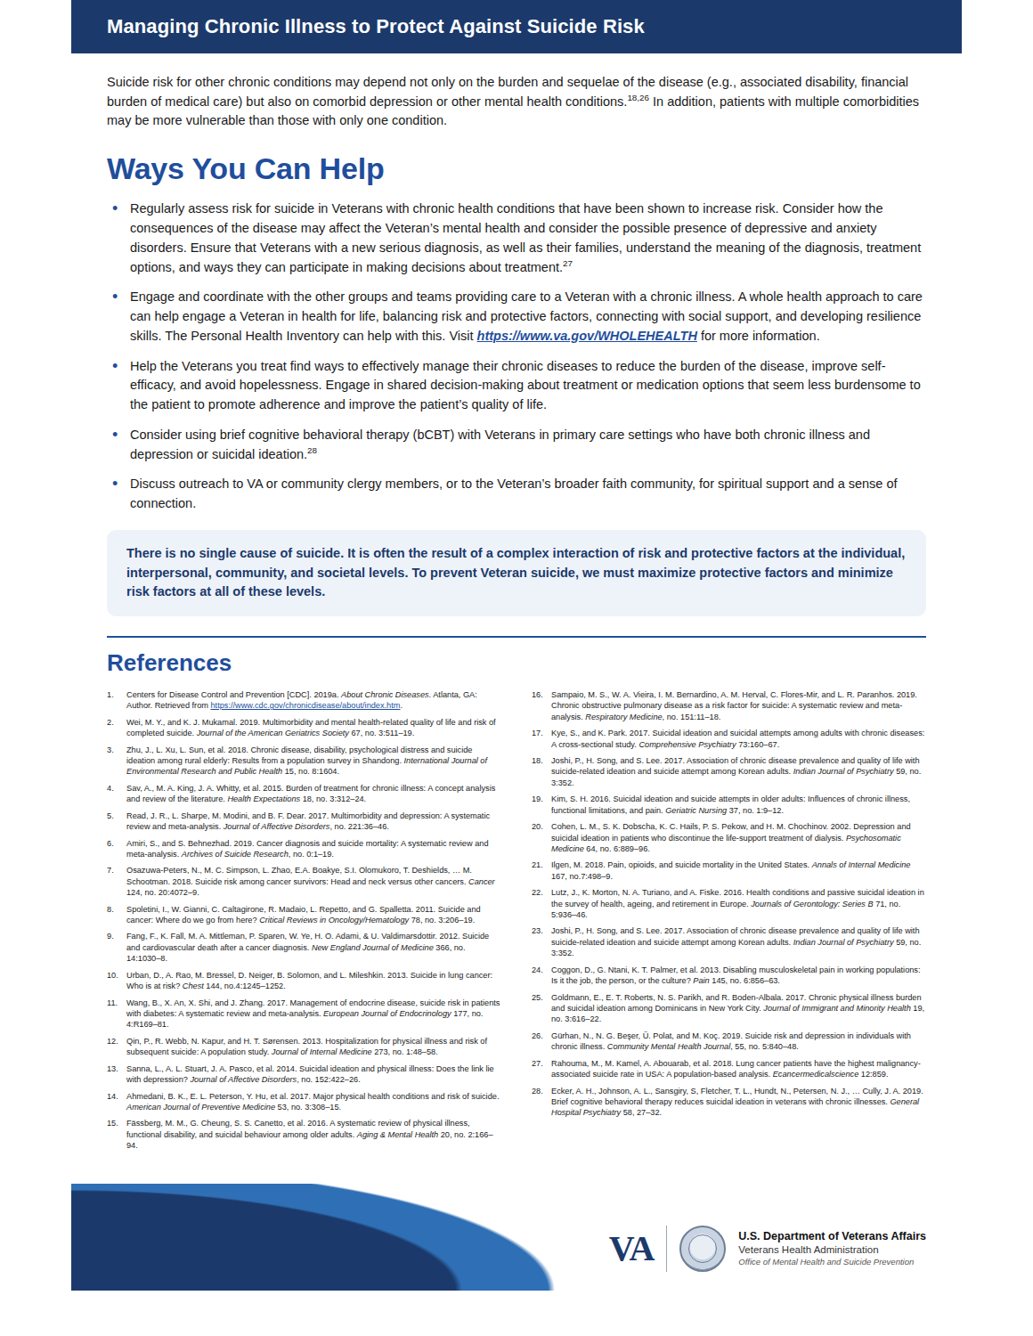Managing Chronic Illness to Protect Against Suicide Risk
Suicide risk for other chronic conditions may depend not only on the burden and sequelae of the disease (e.g., associated disability, financial burden of medical care) but also on comorbid depression or other mental health conditions.18,26 In addition, patients with multiple comorbidities may be more vulnerable than those with only one condition.
Ways You Can Help
Regularly assess risk for suicide in Veterans with chronic health conditions that have been shown to increase risk. Consider how the consequences of the disease may affect the Veteran’s mental health and consider the possible presence of depressive and anxiety disorders. Ensure that Veterans with a new serious diagnosis, as well as their families, understand the meaning of the diagnosis, treatment options, and ways they can participate in making decisions about treatment.27
Engage and coordinate with the other groups and teams providing care to a Veteran with a chronic illness. A whole health approach to care can help engage a Veteran in health for life, balancing risk and protective factors, connecting with social support, and developing resilience skills. The Personal Health Inventory can help with this. Visit https://www.va.gov/WHOLEHEALTH for more information.
Help the Veterans you treat find ways to effectively manage their chronic diseases to reduce the burden of the disease, improve self-efficacy, and avoid hopelessness. Engage in shared decision-making about treatment or medication options that seem less burdensome to the patient to promote adherence and improve the patient’s quality of life.
Consider using brief cognitive behavioral therapy (bCBT) with Veterans in primary care settings who have both chronic illness and depression or suicidal ideation.28
Discuss outreach to VA or community clergy members, or to the Veteran’s broader faith community, for spiritual support and a sense of connection.
There is no single cause of suicide. It is often the result of a complex interaction of risk and protective factors at the individual, interpersonal, community, and societal levels. To prevent Veteran suicide, we must maximize protective factors and minimize risk factors at all of these levels.
References
Centers for Disease Control and Prevention [CDC]. 2019a. About Chronic Diseases. Atlanta, GA: Author. Retrieved from https://www.cdc.gov/chronicdisease/about/index.htm.
Wei, M. Y., and K. J. Mukamal. 2019. Multimorbidity and mental health-related quality of life and risk of completed suicide. Journal of the American Geriatrics Society 67, no. 3:511–19.
Zhu, J., L. Xu, L. Sun, et al. 2018. Chronic disease, disability, psychological distress and suicide ideation among rural elderly: Results from a population survey in Shandong. International Journal of Environmental Research and Public Health 15, no. 8:1604.
Sav, A., M. A. King, J. A. Whitty, et al. 2015. Burden of treatment for chronic illness: A concept analysis and review of the literature. Health Expectations 18, no. 3:312–24.
Read, J. R., L. Sharpe, M. Modini, and B. F. Dear. 2017. Multimorbidity and depression: A systematic review and meta-analysis. Journal of Affective Disorders, no. 221:36–46.
Amiri, S., and S. Behnezhad. 2019. Cancer diagnosis and suicide mortality: A systematic review and meta-analysis. Archives of Suicide Research, no. 0:1–19.
Osazuwa-Peters, N., M. C. Simpson, L. Zhao, E.A. Boakye, S.I. Olomukoro, T. Deshields, … M. Schootman. 2018. Suicide risk among cancer survivors: Head and neck versus other cancers. Cancer 124, no. 20:4072–9.
Spoletini, I., W. Gianni, C. Caltagirone, R. Madaio, L. Repetto, and G. Spalletta. 2011. Suicide and cancer: Where do we go from here? Critical Reviews in Oncology/Hematology 78, no. 3:206–19.
Fang, F., K. Fall, M. A. Mittleman, P. Sparen, W. Ye, H. O. Adami, & U. Valdimarsdottir. 2012. Suicide and cardiovascular death after a cancer diagnosis. New England Journal of Medicine 366, no. 14:1030–8.
Urban, D., A. Rao, M. Bressel, D. Neiger, B. Solomon, and L. Mileshkin. 2013. Suicide in lung cancer: Who is at risk? Chest 144, no.4:1245–1252.
Wang, B., X. An, X. Shi, and J. Zhang. 2017. Management of endocrine disease, suicide risk in patients with diabetes: A systematic review and meta-analysis. European Journal of Endocrinology 177, no. 4:R169–81.
Qin, P., R. Webb, N. Kapur, and H. T. Sørensen. 2013. Hospitalization for physical illness and risk of subsequent suicide: A population study. Journal of Internal Medicine 273, no. 1:48–58.
Sanna, L., A. L. Stuart, J. A. Pasco, et al. 2014. Suicidal ideation and physical illness: Does the link lie with depression? Journal of Affective Disorders, no. 152:422–26.
Ahmedani, B. K., E. L. Peterson, Y. Hu, et al. 2017. Major physical health conditions and risk of suicide. American Journal of Preventive Medicine 53, no. 3:308–15.
Fässberg, M. M., G. Cheung, S. S. Canetto, et al. 2016. A systematic review of physical illness, functional disability, and suicidal behaviour among older adults. Aging & Mental Health 20, no. 2:166–94.
Sampaio, M. S., W. A. Vieira, I. M. Bernardino, A. M. Herval, C. Flores-Mir, and L. R. Paranhos. 2019. Chronic obstructive pulmonary disease as a risk factor for suicide: A systematic review and meta-analysis. Respiratory Medicine, no. 151:11–18.
Kye, S., and K. Park. 2017. Suicidal ideation and suicidal attempts among adults with chronic diseases: A cross-sectional study. Comprehensive Psychiatry 73:160–67.
Joshi, P., H. Song, and S. Lee. 2017. Association of chronic disease prevalence and quality of life with suicide-related ideation and suicide attempt among Korean adults. Indian Journal of Psychiatry 59, no. 3:352.
Kim, S. H. 2016. Suicidal ideation and suicide attempts in older adults: Influences of chronic illness, functional limitations, and pain. Geriatric Nursing 37, no. 1:9–12.
Cohen, L. M., S. K. Dobscha, K. C. Hails, P. S. Pekow, and H. M. Chochinov. 2002. Depression and suicidal ideation in patients who discontinue the life-support treatment of dialysis. Psychosomatic Medicine 64, no. 6:889–96.
Ilgen, M. 2018. Pain, opioids, and suicide mortality in the United States. Annals of Internal Medicine 167, no.7:498–9.
Lutz, J., K. Morton, N. A. Turiano, and A. Fiske. 2016. Health conditions and passive suicidal ideation in the survey of health, ageing, and retirement in Europe. Journals of Gerontology: Series B 71, no. 5:936–46.
Joshi, P., H. Song, and S. Lee. 2017. Association of chronic disease prevalence and quality of life with suicide-related ideation and suicide attempt among Korean adults. Indian Journal of Psychiatry 59, no. 3:352.
Coggon, D., G. Ntani, K. T. Palmer, et al. 2013. Disabling musculoskeletal pain in working populations: Is it the job, the person, or the culture? Pain 145, no. 6:856–63.
Goldmann, E., E. T. Roberts, N. S. Parikh, and R. Boden-Albala. 2017. Chronic physical illness burden and suicidal ideation among Dominicans in New York City. Journal of Immigrant and Minority Health 19, no. 3:616–22.
Gürhan, N., N. G. Beşer, Ü. Polat, and M. Koç. 2019. Suicide risk and depression in individuals with chronic illness. Community Mental Health Journal, 55, no. 5:840–48.
Rahouma, M., M. Kamel, A. Abouarab, et al. 2018. Lung cancer patients have the highest malignancy-associated suicide rate in USA: A population-based analysis. Ecancermedicalscience 12:859.
Ecker, A. H., Johnson, A. L., Sansgiry, S, Fletcher, T. L., Hundt, N., Petersen, N. J., … Cully, J. A. 2019. Brief cognitive behavioral therapy reduces suicidal ideation in veterans with chronic illnesses. General Hospital Psychiatry 58, 27–32.
VA
U.S. Department of Veterans Affairs
Veterans Health Administration
Office of Mental Health and Suicide Prevention